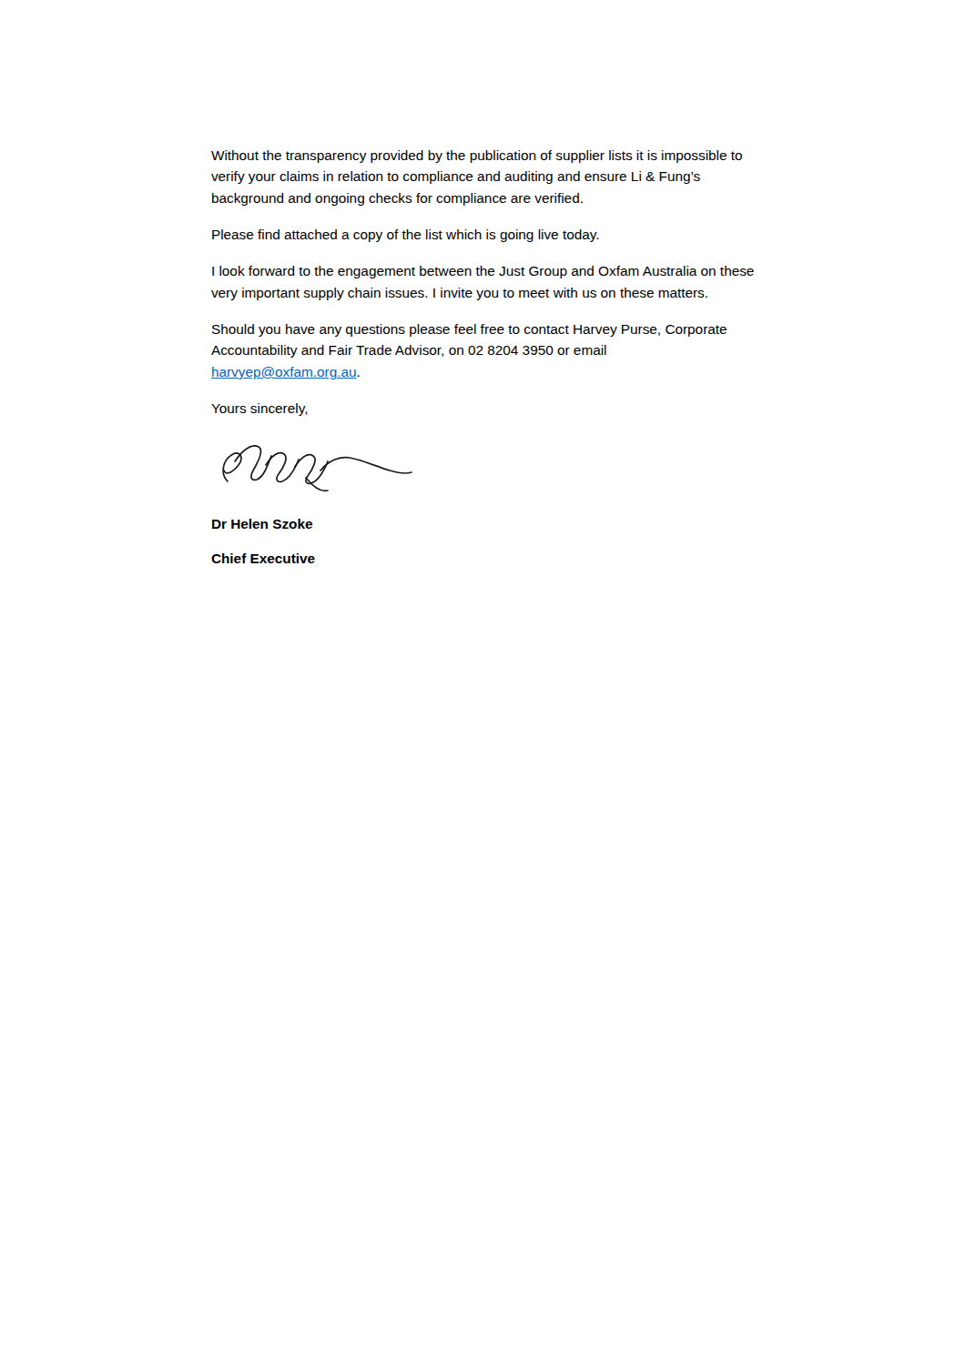Without the transparency provided by the publication of supplier lists it is impossible to verify your claims in relation to compliance and auditing and ensure Li & Fung’s background and ongoing checks for compliance are verified.
Please find attached a copy of the list which is going live today.
I look forward to the engagement between the Just Group and Oxfam Australia on these very important supply chain issues. I invite you to meet with us on these matters.
Should you have any questions please feel free to contact Harvey Purse, Corporate Accountability and Fair Trade Advisor, on 02 8204 3950 or email harvyep@oxfam.org.au.
Yours sincerely,
Dr Helen Szoke
Chief Executive